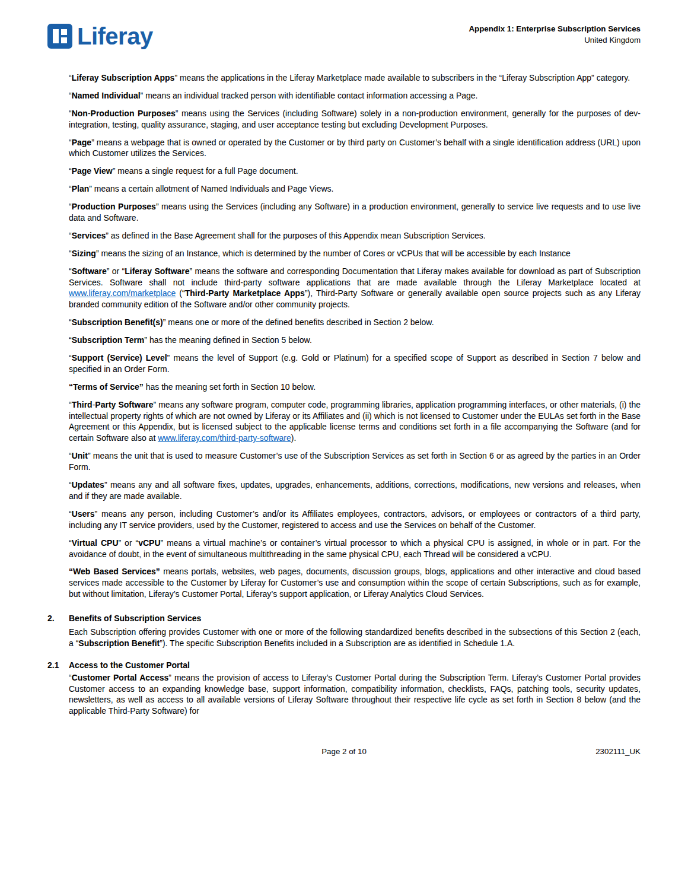Liferay
Appendix 1: Enterprise Subscription Services
United Kingdom
“Liferay Subscription Apps” means the applications in the Liferay Marketplace made available to subscribers in the “Liferay Subscription App” category.
“Named Individual” means an individual tracked person with identifiable contact information accessing a Page.
“Non-Production Purposes” means using the Services (including Software) solely in a non-production environment, generally for the purposes of dev-integration, testing, quality assurance, staging, and user acceptance testing but excluding Development Purposes.
“Page” means a webpage that is owned or operated by the Customer or by third party on Customer’s behalf with a single identification address (URL) upon which Customer utilizes the Services.
“Page View” means a single request for a full Page document.
“Plan” means a certain allotment of Named Individuals and Page Views.
“Production Purposes” means using the Services (including any Software) in a production environment, generally to service live requests and to use live data and Software.
“Services” as defined in the Base Agreement shall for the purposes of this Appendix mean Subscription Services.
“Sizing” means the sizing of an Instance, which is determined by the number of Cores or vCPUs that will be accessible by each Instance
“Software” or “Liferay Software” means the software and corresponding Documentation that Liferay makes available for download as part of Subscription Services. Software shall not include third-party software applications that are made available through the Liferay Marketplace located at www.liferay.com/marketplace (“Third-Party Marketplace Apps”), Third-Party Software or generally available open source projects such as any Liferay branded community edition of the Software and/or other community projects.
“Subscription Benefit(s)” means one or more of the defined benefits described in Section 2 below.
“Subscription Term” has the meaning defined in Section 5 below.
“Support (Service) Level” means the level of Support (e.g. Gold or Platinum) for a specified scope of Support as described in Section 7 below and specified in an Order Form.
“Terms of Service” has the meaning set forth in Section 10 below.
“Third-Party Software” means any software program, computer code, programming libraries, application programming interfaces, or other materials, (i) the intellectual property rights of which are not owned by Liferay or its Affiliates and (ii) which is not licensed to Customer under the EULAs set forth in the Base Agreement or this Appendix, but is licensed subject to the applicable license terms and conditions set forth in a file accompanying the Software (and for certain Software also at www.liferay.com/third-party-software).
“Unit” means the unit that is used to measure Customer’s use of the Subscription Services as set forth in Section 6 or as agreed by the parties in an Order Form.
“Updates” means any and all software fixes, updates, upgrades, enhancements, additions, corrections, modifications, new versions and releases, when and if they are made available.
“Users” means any person, including Customer’s and/or its Affiliates employees, contractors, advisors, or employees or contractors of a third party, including any IT service providers, used by the Customer, registered to access and use the Services on behalf of the Customer.
“Virtual CPU” or “vCPU” means a virtual machine’s or container’s virtual processor to which a physical CPU is assigned, in whole or in part. For the avoidance of doubt, in the event of simultaneous multithreading in the same physical CPU, each Thread will be considered a vCPU.
“Web Based Services” means portals, websites, web pages, documents, discussion groups, blogs, applications and other interactive and cloud based services made accessible to the Customer by Liferay for Customer’s use and consumption within the scope of certain Subscriptions, such as for example, but without limitation, Liferay’s Customer Portal, Liferay’s support application, or Liferay Analytics Cloud Services.
2.
Benefits of Subscription Services
Each Subscription offering provides Customer with one or more of the following standardized benefits described in the subsections of this Section 2 (each, a “Subscription Benefit”). The specific Subscription Benefits included in a Subscription are as identified in Schedule 1.A.
2.1
Access to the Customer Portal
“Customer Portal Access” means the provision of access to Liferay’s Customer Portal during the Subscription Term. Liferay’s Customer Portal provides Customer access to an expanding knowledge base, support information, compatibility information, checklists, FAQs, patching tools, security updates, newsletters, as well as access to all available versions of Liferay Software throughout their respective life cycle as set forth in Section 8 below (and the applicable Third-Party Software) for
Page 2 of 10
2302111_UK